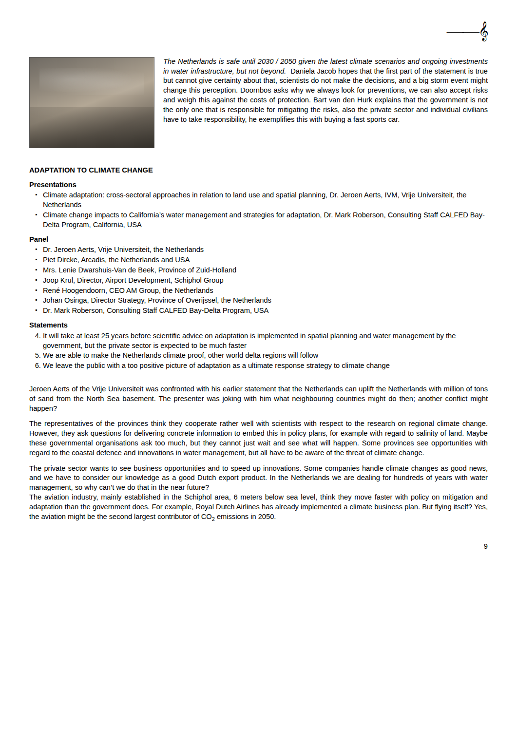——𝄞
The Netherlands is safe until 2030 / 2050 given the latest climate scenarios and ongoing investments in water infrastructure, but not beyond. Daniela Jacob hopes that the first part of the statement is true but cannot give certainty about that, scientists do not make the decisions, and a big storm event might change this perception. Doornbos asks why we always look for preventions, we can also accept risks and weigh this against the costs of protection. Bart van den Hurk explains that the government is not the only one that is responsible for mitigating the risks, also the private sector and individual civilians have to take responsibility, he exemplifies this with buying a fast sports car.
Adaptation to climate change
Presentations
Climate adaptation: cross-sectoral approaches in relation to land use and spatial planning, Dr. Jeroen Aerts, IVM, Vrije Universiteit, the Netherlands
Climate change impacts to California’s water management and strategies for adaptation, Dr. Mark Roberson, Consulting Staff CALFED Bay-Delta Program, California, USA
Panel
Dr. Jeroen Aerts, Vrije Universiteit, the Netherlands
Piet Dircke, Arcadis, the Netherlands and USA
Mrs. Lenie Dwarshuis-Van de Beek, Province of Zuid-Holland
Joop Krul, Director, Airport Development, Schiphol Group
René Hoogendoorn, CEO AM Group, the Netherlands
Johan Osinga, Director Strategy, Province of Overijssel, the Netherlands
Dr. Mark Roberson, Consulting Staff CALFED Bay-Delta Program, USA
Statements
It will take at least 25 years before scientific advice on adaptation is implemented in spatial planning and water management by the government, but the private sector is expected to be much faster
We are able to make the Netherlands climate proof, other world delta regions will follow
We leave the public with a too positive picture of adaptation as a ultimate response strategy to climate change
Jeroen Aerts of the Vrije Universiteit was confronted with his earlier statement that the Netherlands can uplift the Netherlands with million of tons of sand from the North Sea basement. The presenter was joking with him what neighbouring countries might do then; another conflict might happen?
The representatives of the provinces think they cooperate rather well with scientists with respect to the research on regional climate change. However, they ask questions for delivering concrete information to embed this in policy plans, for example with regard to salinity of land. Maybe these governmental organisations ask too much, but they cannot just wait and see what will happen. Some provinces see opportunities with regard to the coastal defence and innovations in water management, but all have to be aware of the threat of climate change.
The private sector wants to see business opportunities and to speed up innovations. Some companies handle climate changes as good news, and we have to consider our knowledge as a good Dutch export product. In the Netherlands we are dealing for hundreds of years with water management, so why can’t we do that in the near future?
The aviation industry, mainly established in the Schiphol area, 6 meters below sea level, think they move faster with policy on mitigation and adaptation than the government does. For example, Royal Dutch Airlines has already implemented a climate business plan. But flying itself? Yes, the aviation might be the second largest contributor of CO2 emissions in 2050.
9